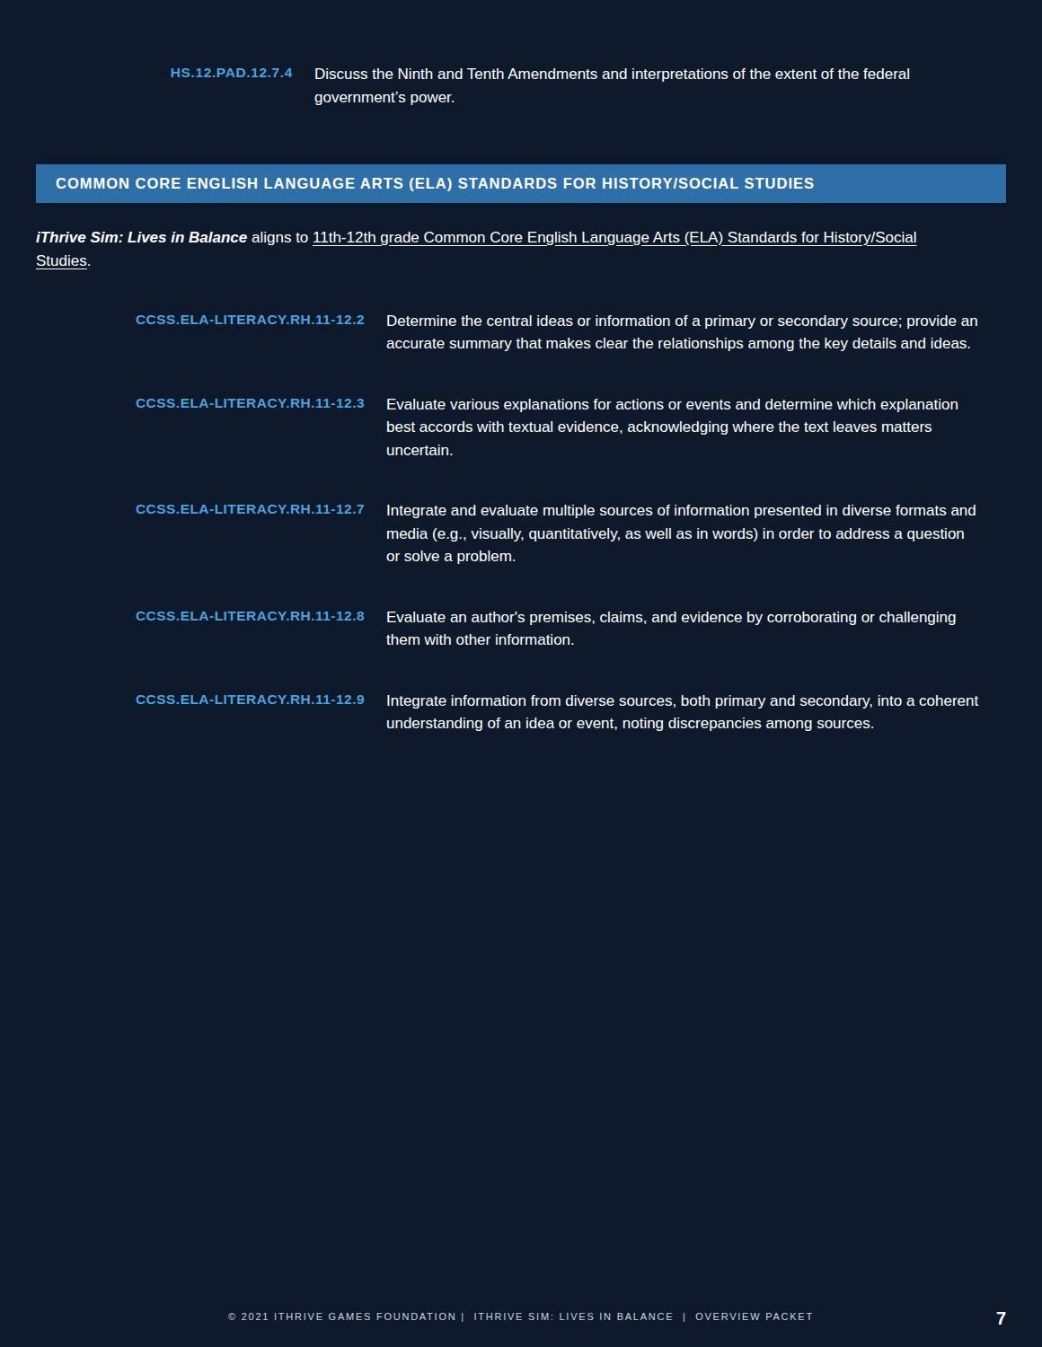HS.12.PAD.12.7.4
Discuss the Ninth and Tenth Amendments and interpretations of the extent of the federal government’s power.
Common Core English Language Arts (ELA) Standards for History/Social Studies
iThrive Sim: Lives in Balance aligns to 11th-12th grade Common Core English Language Arts (ELA) Standards for History/Social Studies.
CCSS.ELA-LITERACY.RH.11-12.2
Determine the central ideas or information of a primary or secondary source; provide an accurate summary that makes clear the relationships among the key details and ideas.
CCSS.ELA-LITERACY.RH.11-12.3
Evaluate various explanations for actions or events and determine which explanation best accords with textual evidence, acknowledging where the text leaves matters uncertain.
CCSS.ELA-LITERACY.RH.11-12.7
Integrate and evaluate multiple sources of information presented in diverse formats and media (e.g., visually, quantitatively, as well as in words) in order to address a question or solve a problem.
CCSS.ELA-LITERACY.RH.11-12.8
Evaluate an author's premises, claims, and evidence by corroborating or challenging them with other information.
CCSS.ELA-LITERACY.RH.11-12.9
Integrate information from diverse sources, both primary and secondary, into a coherent understanding of an idea or event, noting discrepancies among sources.
© 2021 iThrive Games Foundation | iThrive Sim: Lives in Balance | Overview Packet
7